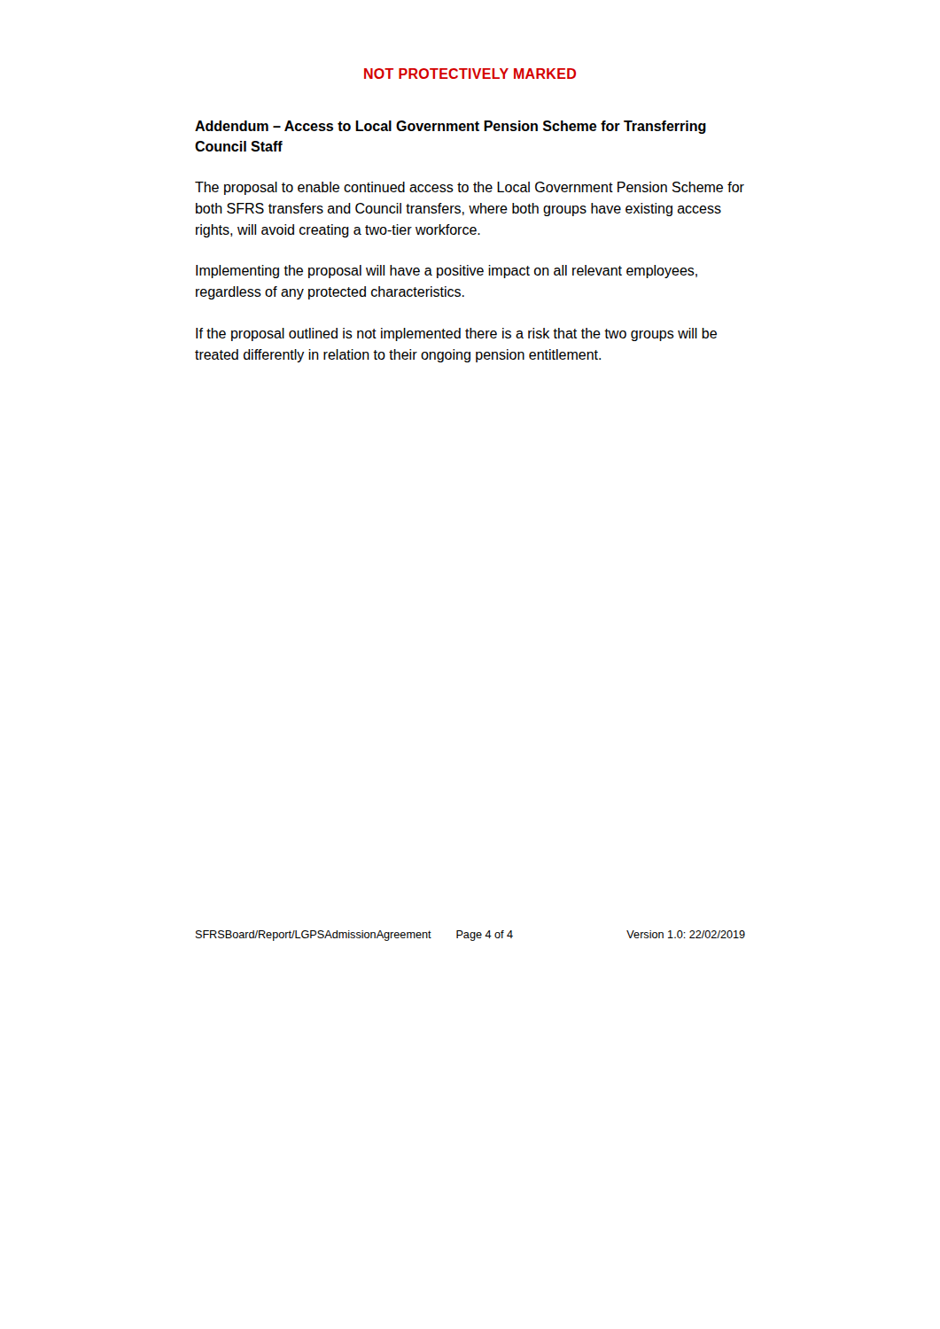NOT PROTECTIVELY MARKED
Addendum – Access to Local Government Pension Scheme for Transferring Council Staff
The proposal to enable continued access to the Local Government Pension Scheme for both SFRS transfers and Council transfers, where both groups have existing access rights, will avoid creating a two-tier workforce.
Implementing the proposal will have a positive impact on all relevant employees, regardless of any protected characteristics.
If the proposal outlined is not implemented there is a risk that the two groups will be treated differently in relation to their ongoing pension entitlement.
SFRSBoard/Report/LGPSAdmissionAgreementPage 4 of 4
Version 1.0: 22/02/2019